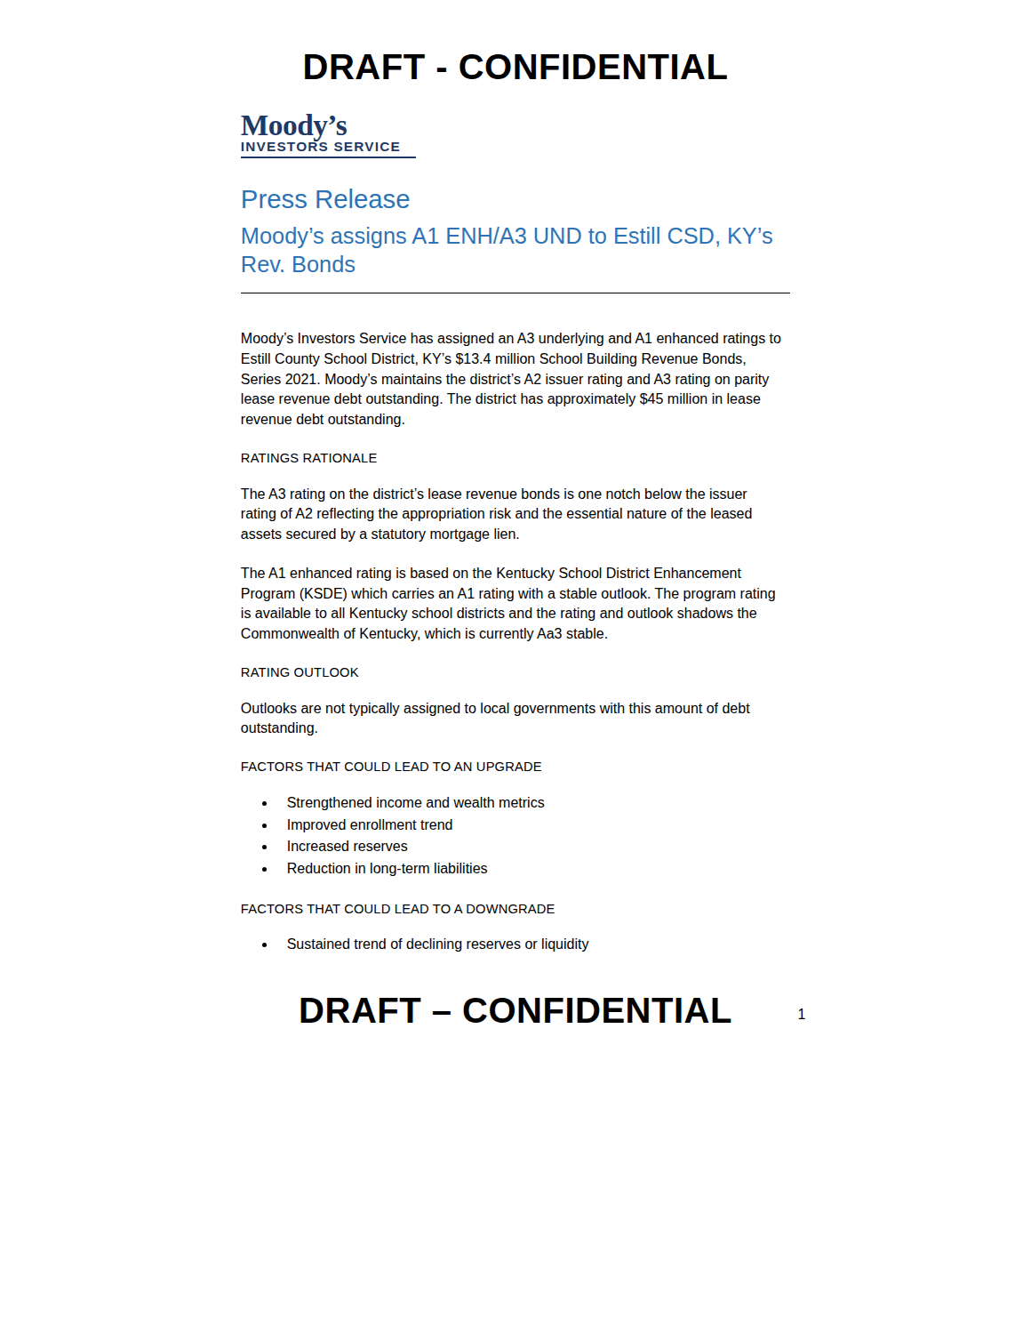DRAFT - CONFIDENTIAL
Moody’s INVESTORS SERVICE
Press Release
Moody’s assigns A1 ENH/A3 UND to Estill CSD, KY’s Rev. Bonds
Moody’s Investors Service has assigned an A3 underlying and A1 enhanced ratings to Estill County School District, KY’s $13.4 million School Building Revenue Bonds, Series 2021. Moody’s maintains the district’s A2 issuer rating and A3 rating on parity lease revenue debt outstanding. The district has approximately $45 million in lease revenue debt outstanding.
RATINGS RATIONALE
The A3 rating on the district’s lease revenue bonds is one notch below the issuer rating of A2 reflecting the appropriation risk and the essential nature of the leased assets secured by a statutory mortgage lien.
The A1 enhanced rating is based on the Kentucky School District Enhancement Program (KSDE) which carries an A1 rating with a stable outlook. The program rating is available to all Kentucky school districts and the rating and outlook shadows the Commonwealth of Kentucky, which is currently Aa3 stable.
RATING OUTLOOK
Outlooks are not typically assigned to local governments with this amount of debt outstanding.
FACTORS THAT COULD LEAD TO AN UPGRADE
Strengthened income and wealth metrics
Improved enrollment trend
Increased reserves
Reduction in long-term liabilities
FACTORS THAT COULD LEAD TO A DOWNGRADE
Sustained trend of declining reserves or liquidity
DRAFT – CONFIDENTIAL
1